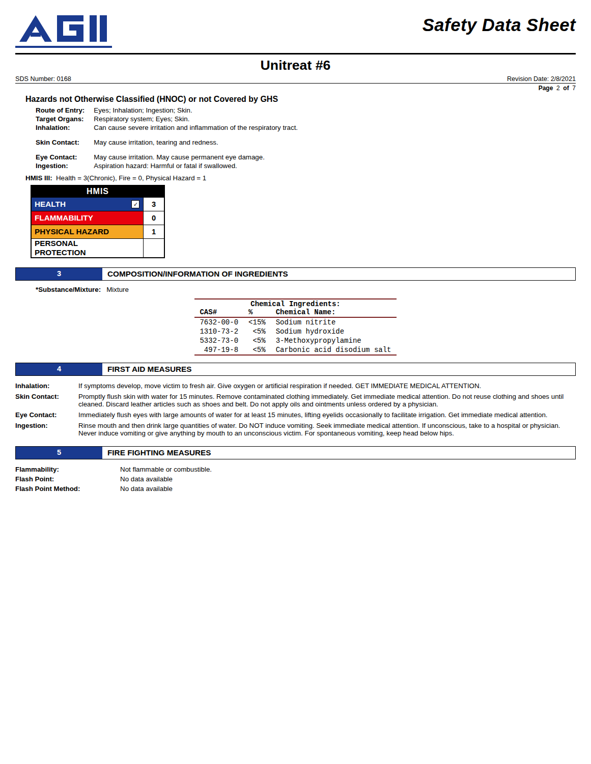Safety Data Sheet
Unitreat #6
SDS Number: 0168
Revision Date: 2/8/2021
Page 2 of 7
Hazards not Otherwise Classified (HNOC) or not Covered by GHS
| Route of Entry: | Eyes; Inhalation; Ingestion; Skin. |
| Target Organs: | Respiratory system; Eyes; Skin. |
| Inhalation: | Can cause severe irritation and inflammation of the respiratory tract. |
| Skin Contact: | May cause irritation, tearing and redness. |
| Eye Contact: | May cause irritation. May cause permanent eye damage. |
| Ingestion: | Aspiration hazard: Harmful or fatal if swallowed. |
HMIS III: Health = 3(Chronic), Fire = 0, Physical Hazard = 1
HMIS
HEALTH
✓
3
FLAMMABILITY
0
PHYSICAL HAZARD
1
PERSONAL PROTECTION
3
COMPOSITION/INFORMATION OF INGREDIENTS
*Substance/Mixture: Mixture
| Chemical Ingredients: |
| --- |
| CAS# | % | Chemical Name: |
| 7632-00-0 | <15% | Sodium nitrite |
| 1310-73-2 | <5% | Sodium hydroxide |
| 5332-73-0 | <5% | 3-Methoxypropylamine |
| 497-19-8 | <5% | Carbonic acid disodium salt |
4
FIRST AID MEASURES
| Inhalation: | If symptoms develop, move victim to fresh air. Give oxygen or artificial respiration if needed. GET IMMEDIATE MEDICAL ATTENTION. |
| Skin Contact: | Promptly flush skin with water for 15 minutes. Remove contaminated clothing immediately. Get immediate medical attention. Do not reuse clothing and shoes until cleaned. Discard leather articles such as shoes and belt. Do not apply oils and ointments unless ordered by a physician. |
| Eye Contact: | Immediately flush eyes with large amounts of water for at least 15 minutes, lifting eyelids occasionally to facilitate irrigation. Get immediate medical attention. |
| Ingestion: | Rinse mouth and then drink large quantities of water. Do NOT induce vomiting. Seek immediate medical attention. If unconscious, take to a hospital or physician. Never induce vomiting or give anything by mouth to an unconscious victim. For spontaneous vomiting, keep head below hips. |
5
FIRE FIGHTING MEASURES
| Flammability: | Not flammable or combustible. |
| Flash Point: | No data available |
| Flash Point Method: | No data available |